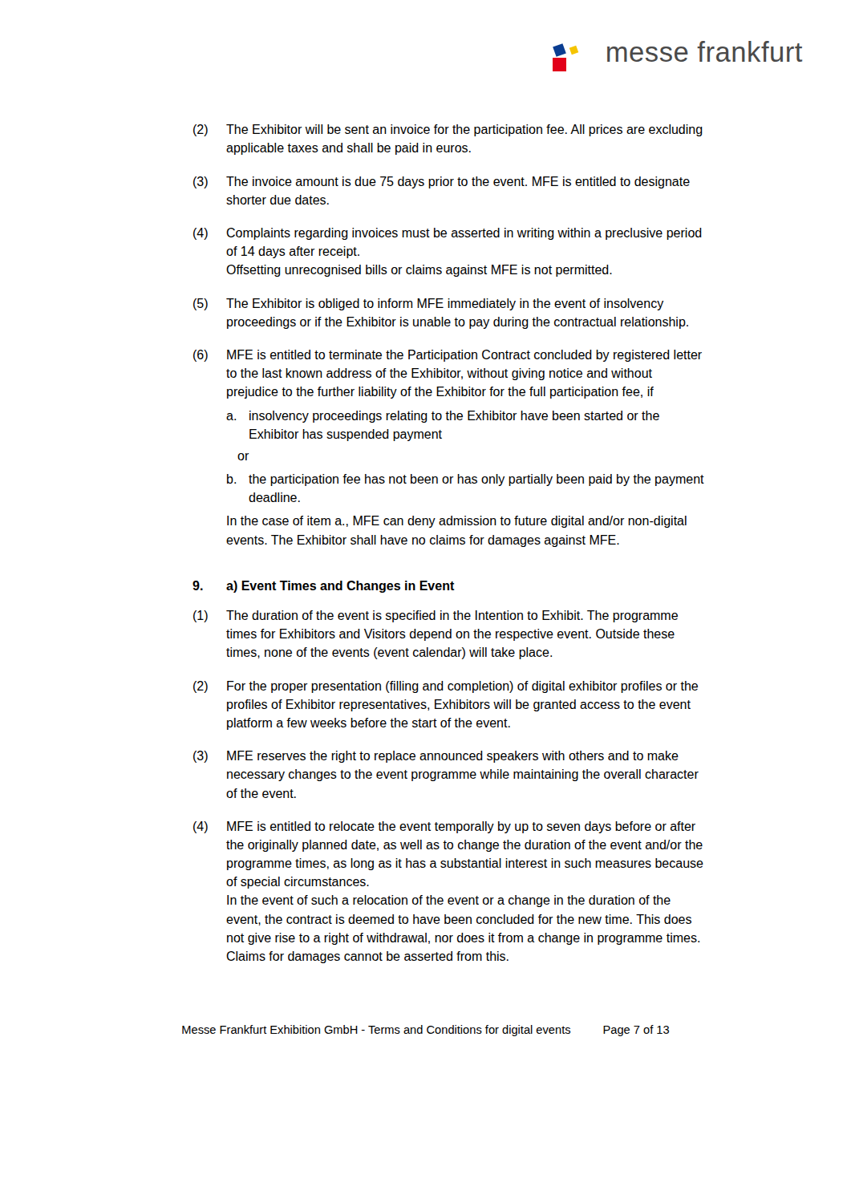messe frankfurt
(2) The Exhibitor will be sent an invoice for the participation fee. All prices are excluding applicable taxes and shall be paid in euros.
(3) The invoice amount is due 75 days prior to the event. MFE is entitled to designate shorter due dates.
(4) Complaints regarding invoices must be asserted in writing within a preclusive period of 14 days after receipt.
Offsetting unrecognised bills or claims against MFE is not permitted.
(5) The Exhibitor is obliged to inform MFE immediately in the event of insolvency proceedings or if the Exhibitor is unable to pay during the contractual relationship.
(6) MFE is entitled to terminate the Participation Contract concluded by registered letter to the last known address of the Exhibitor, without giving notice and without prejudice to the further liability of the Exhibitor for the full participation fee, if
a. insolvency proceedings relating to the Exhibitor have been started or the Exhibitor has suspended payment
or
b. the participation fee has not been or has only partially been paid by the payment deadline.
In the case of item a., MFE can deny admission to future digital and/or non-digital events. The Exhibitor shall have no claims for damages against MFE.
9. a) Event Times and Changes in Event
(1) The duration of the event is specified in the Intention to Exhibit. The programme times for Exhibitors and Visitors depend on the respective event. Outside these times, none of the events (event calendar) will take place.
(2) For the proper presentation (filling and completion) of digital exhibitor profiles or the profiles of Exhibitor representatives, Exhibitors will be granted access to the event platform a few weeks before the start of the event.
(3) MFE reserves the right to replace announced speakers with others and to make necessary changes to the event programme while maintaining the overall character of the event.
(4) MFE is entitled to relocate the event temporally by up to seven days before or after the originally planned date, as well as to change the duration of the event and/or the programme times, as long as it has a substantial interest in such measures because of special circumstances.
In the event of such a relocation of the event or a change in the duration of the event, the contract is deemed to have been concluded for the new time. This does not give rise to a right of withdrawal, nor does it from a change in programme times. Claims for damages cannot be asserted from this.
Messe Frankfurt Exhibition GmbH - Terms and Conditions for digital eventsPage 7 of 13